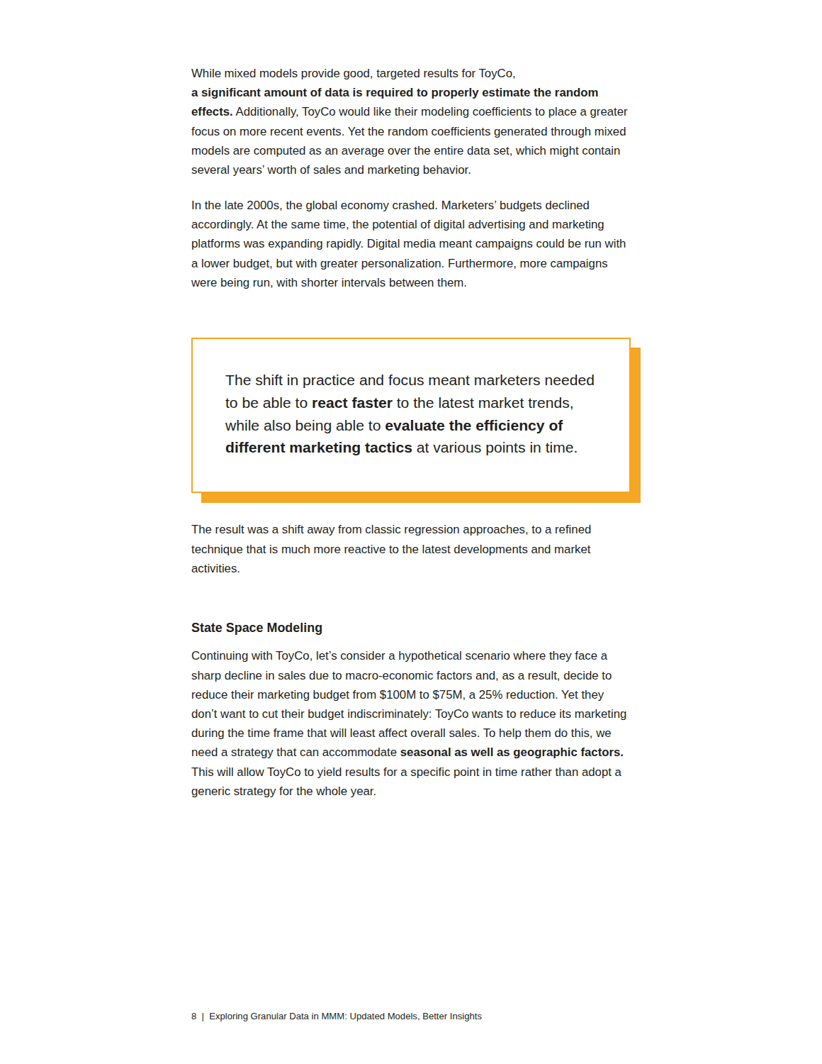While mixed models provide good, targeted results for ToyCo,
a significant amount of data is required to properly estimate the random effects. Additionally, ToyCo would like their modeling coefficients to place a greater focus on more recent events. Yet the random coefficients generated through mixed models are computed as an average over the entire data set, which might contain several years’ worth of sales and marketing behavior.
In the late 2000s, the global economy crashed. Marketers’ budgets declined accordingly. At the same time, the potential of digital advertising and marketing platforms was expanding rapidly. Digital media meant campaigns could be run with a lower budget, but with greater personalization. Furthermore, more campaigns were being run, with shorter intervals between them.
The shift in practice and focus meant marketers needed to be able to react faster to the latest market trends, while also being able to evaluate the efficiency of different marketing tactics at various points in time.
The result was a shift away from classic regression approaches, to a refined technique that is much more reactive to the latest developments and market activities.
State Space Modeling
Continuing with ToyCo, let’s consider a hypothetical scenario where they face a sharp decline in sales due to macro-economic factors and, as a result, decide to reduce their marketing budget from $100M to $75M, a 25% reduction. Yet they don’t want to cut their budget indiscriminately: ToyCo wants to reduce its marketing during the time frame that will least affect overall sales. To help them do this, we need a strategy that can accommodate seasonal as well as geographic factors. This will allow ToyCo to yield results for a specific point in time rather than adopt a generic strategy for the whole year.
8 | Exploring Granular Data in MMM: Updated Models, Better Insights